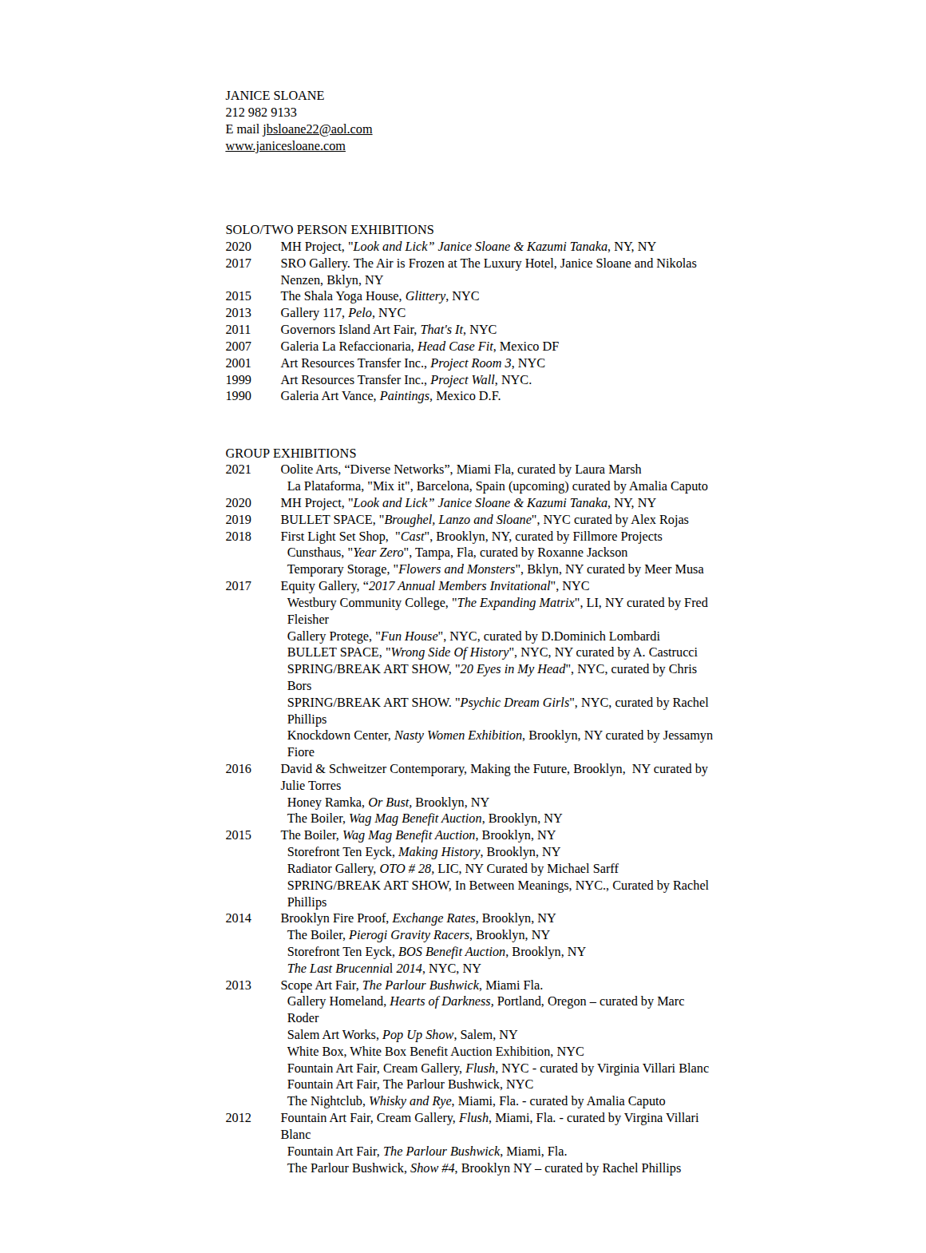JANICE SLOANE
212 982 9133
E mail jbsloane22@aol.com
www.janicesloane.com
SOLO/TWO PERSON EXHIBITIONS
| 2020 | MH Project, " Look and Lick” Janice Sloane & Kazumi Tanaka , NY, NY |
| 2017 | SRO Gallery. The Air is Frozen at The Luxury Hotel, Janice Sloane and Nikolas Nenzen, Bklyn, NY |
| 2015 | The Shala Yoga House, Glittery , NYC |
| 2013 | Gallery 117, Pelo , NYC |
| 2011 | Governors Island Art Fair, That's It , NYC |
| 2007 | Galeria La Refaccionaria, Head Case Fit , Mexico DF |
| 2001 | Art Resources Transfer Inc., Project Room 3 , NYC |
| 1999 | Art Resources Transfer Inc., Project Wall , NYC. |
| 1990 | Galeria Art Vance, Paintings, Mexico D.F. |
GROUP EXHIBITIONS
| 2021 | Oolite Arts, “Diverse Networks”, Miami Fla, curated by Laura Marsh La Plataforma, "Mix it", Barcelona, Spain (upcoming) curated by Amalia Caputo |
| 2020 | MH Project, " Look and Lick” Janice Sloane & Kazumi Tanaka , NY, NY |
| 2019 | BULLET SPACE, " Broughel, Lanzo and Sloane ", NYC curated by Alex Rojas |
| 2018 | First Light Set Shop, " Cast ", Brooklyn, NY, curated by Fillmore Projects Cunsthaus, " Year Zero ", Tampa, Fla, curated by Roxanne Jackson Temporary Storage, " Flowers and Monsters ", Bklyn, NY curated by Meer Musa |
| 2017 | Equity Gallery, “ 2017 Annual Members Invitational ", NYC Westbury Community College, " The Expanding Matrix ", LI, NY curated by Fred Fleisher Gallery Protege, " Fun House ", NYC, curated by D.Dominich Lombardi BULLET SPACE, " Wrong Side Of History ", NYC, NY curated by A. Castrucci SPRING/BREAK ART SHOW, " 20 Eyes in My Head ", NYC, curated by Chris Bors SPRING/BREAK ART SHOW. " Psychic Dream Girls ", NYC, curated by Rachel Phillips Knockdown Center, Nasty Women Exhibition , Brooklyn, NY curated by Jessamyn Fiore |
| 2016 | David & Schweitzer Contemporary, Making the Future, Brooklyn, NY curated by Julie Torres Honey Ramka, Or Bust, Brooklyn, NY The Boiler, Wag Mag Benefit Auction , Brooklyn, NY |
| 2015 | The Boiler, Wag Mag Benefit Auction , Brooklyn, NY Storefront Ten Eyck, Making History , Brooklyn, NY Radiator Gallery, OTO # 28, LIC, NY Curated by Michael Sarff SPRING/BREAK ART SHOW, In Between Meanings, NYC., Curated by Rachel Phillips |
| 2014 | Brooklyn Fire Proof, Exchange Rates , Brooklyn, NY The Boiler, Pierogi Gravity Racers , Brooklyn, NY Storefront Ten Eyck, BOS Benefit Auction , Brooklyn, NY The Last Brucennia l 2014 , NYC, NY |
| 2013 | Scope Art Fair, The Parlour Bushwick , Miami Fla. Gallery Homeland, Hearts of Darkness, Portland, Oregon – curated by Marc Roder Salem Art Works, Pop Up Show , Salem, NY White Box, White Box Benefit Auction Exhibition, NYC Fountain Art Fair, Cream Gallery, Flush , NYC - curated by Virginia Villari Blanc Fountain Art Fair, The Parlour Bushwick, NYC The Nightclub, Whisky and Rye , Miami, Fla. - curated by Amalia Caputo |
| 2012 | Fountain Art Fair, Cream Gallery, Flush , Miami, Fla. - curated by Virgina Villari Blanc Fountain Art Fair, The Parlour Bushwick , Miami, Fla. The Parlour Bushwick, Show #4 , Brooklyn NY – curated by Rachel Phillips |